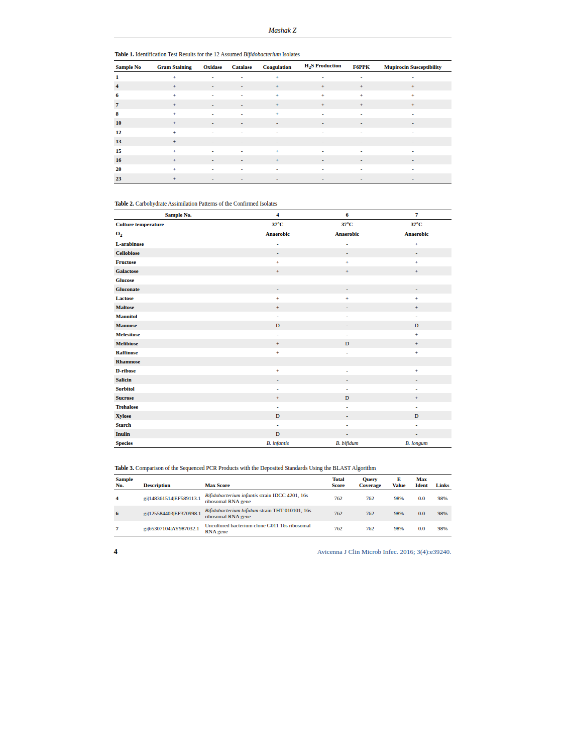Mashak Z
Table 1. Identification Test Results for the 12 Assumed Bifidobacterium Isolates
| Sample No | Gram Staining | Oxidase | Catalase | Coagulation | H 2 S Production | F6PPK | Mupirocin Susceptibility |
| --- | --- | --- | --- | --- | --- | --- | --- |
| 1 | + | - | - | + | - | - | - |
| 4 | + | - | - | + | + | + | + |
| 6 | + | - | - | + | + | + | + |
| 7 | + | - | - | + | + | + | + |
| 8 | + | - | - | + | - | - | - |
| 10 | + | - | - | - | - | - | - |
| 12 | + | - | - | - | - | - | - |
| 13 | + | - | - | - | - | - | - |
| 15 | + | - | - | + | - | - | - |
| 16 | + | - | - | + | - | - | - |
| 20 | + | - | - | - | - | - | - |
| 23 | + | - | - | - | - | - | - |
Table 2. Carbohydrate Assimilation Patterns of the Confirmed Isolates
| Sample No. | 4 | 6 | 7 |
| --- | --- | --- | --- |
| Culture temperature | 37°C | 37°C | 37°C |
| O 2 | Anaerobic | Anaerobic | Anaerobic |
| L-arabinose | - | - | + |
| Cellobiose | - | - | - |
| Fructose | + | + | + |
| Galactose | + | + | + |
| Glucose | | | |
| Gluconate | - | - | - |
| Lactose | + | + | + |
| Maltose | + | - | + |
| Mannitol | - | - | - |
| Mannose | D | - | D |
| Melesitose | - | - | + |
| Melibiose | + | D | + |
| Raffinose | + | - | + |
| Rhamnose | | | |
| D-ribose | + | - | + |
| Salicin | - | - | - |
| Sorbitol | - | - | - |
| Sucrose | + | D | + |
| Trehalose | - | - | - |
| Xylose | D | - | D |
| Starch | - | - | - |
| Inulin | D | - | - |
| Species | B. infantis | B. bifidum | B. longum |
Table 3. Comparison of the Sequenced PCR Products with the Deposited Standards Using the BLAST Algorithm
| Sample No. | Description | Max Score | Total Score | Query Coverage | E Value | Max Ident | Links |
| --- | --- | --- | --- | --- | --- | --- | --- |
| 4 | gi/148361514/EF589113.1 | Bifidobacterium infantis strain IDCC 4201, 16s ribosomal RNA gene | 762 | 762 | 98% | 0.0 | 98% |
| 6 | gi/125584403/EF370998.1 | Bifidobacterium bifidum strain THT 010101, 16s ribosomal RNA gene | 762 | 762 | 98% | 0.0 | 98% |
| 7 | gi/65307104/AY987032.1 | Uncultured bacterium clone G011 16s ribosomal RNA gene | 762 | 762 | 98% | 0.0 | 98% |
4 Avicenna J Clin Microb Infec. 2016; 3(4):e39240.